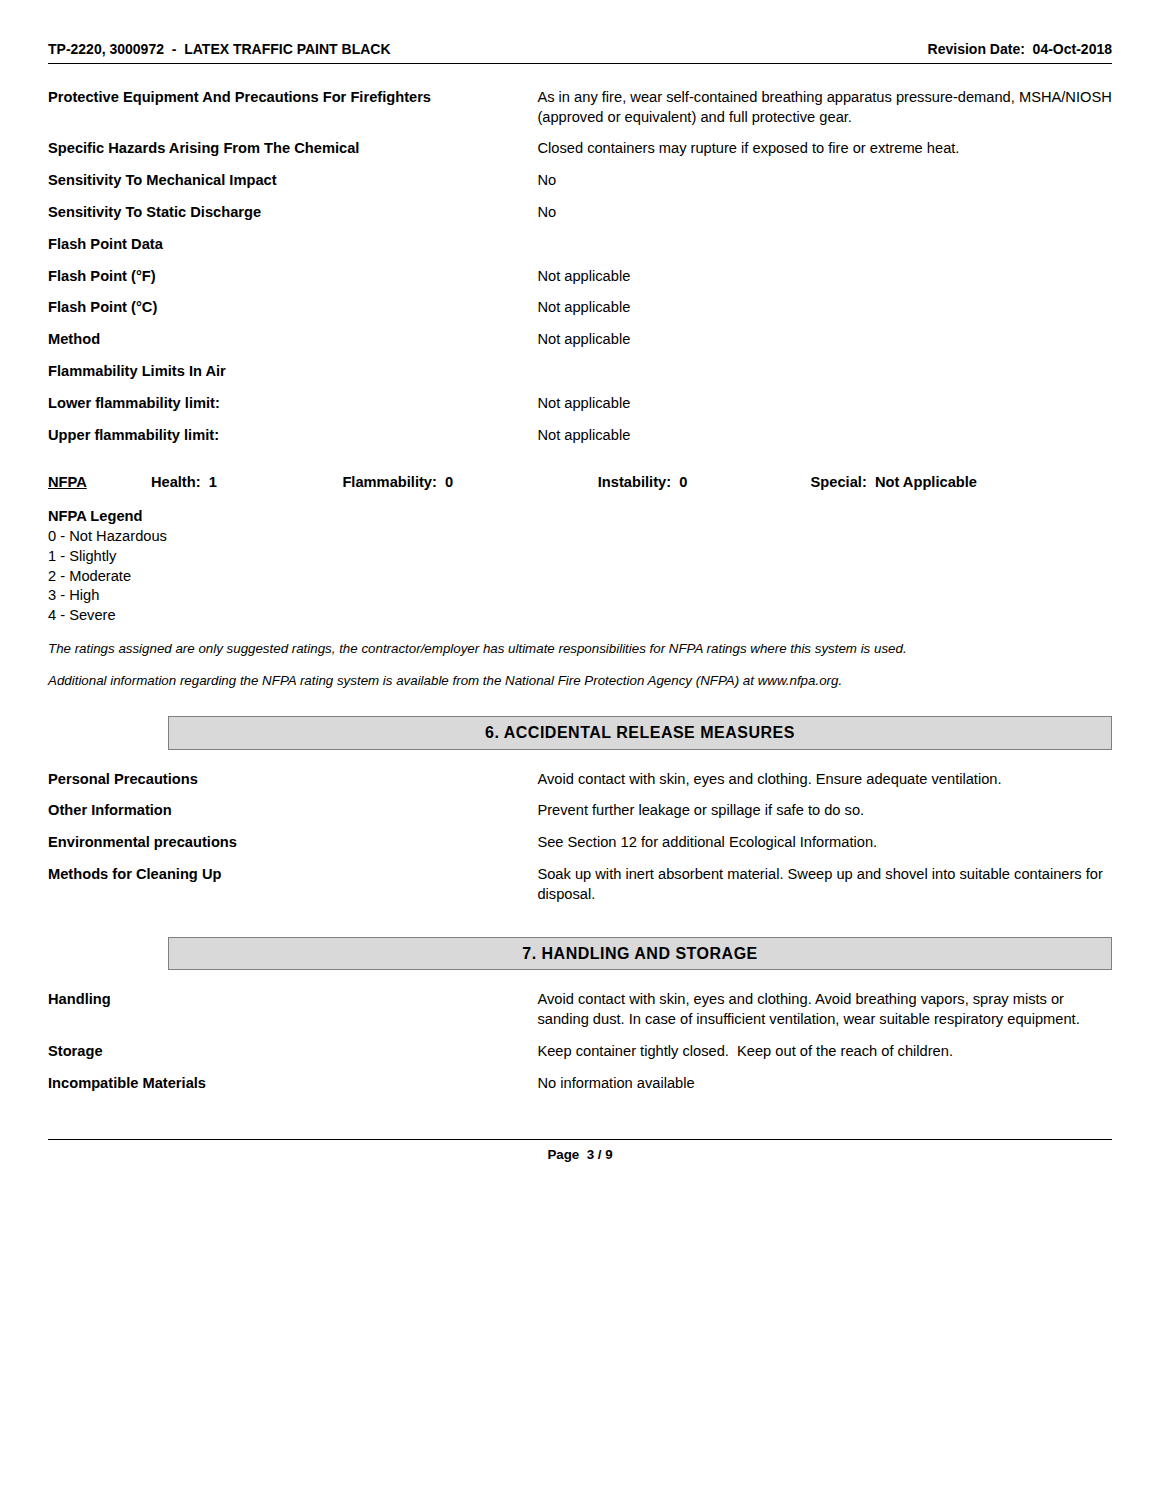TP-2220, 3000972 - LATEX TRAFFIC PAINT BLACK Revision Date: 04-Oct-2018
| Protective Equipment And Precautions For Firefighters | As in any fire, wear self-contained breathing apparatus pressure-demand, MSHA/NIOSH (approved or equivalent) and full protective gear. |
| Specific Hazards Arising From The Chemical | Closed containers may rupture if exposed to fire or extreme heat. |
| Sensitivity To Mechanical Impact | No |
| Sensitivity To Static Discharge | No |
| Flash Point Data | |
| Flash Point (°F) | Not applicable |
| Flash Point (°C) | Not applicable |
| Method | Not applicable |
| Flammability Limits In Air | |
| Lower flammability limit: | Not applicable |
| Upper flammability limit: | Not applicable |
| NFPA | Health: 1 | Flammability: 0 | Instability: 0 | Special: Not Applicable |
NFPA Legend
0 - Not Hazardous
1 - Slightly
2 - Moderate
3 - High
4 - Severe
The ratings assigned are only suggested ratings, the contractor/employer has ultimate responsibilities for NFPA ratings where this system is used.
Additional information regarding the NFPA rating system is available from the National Fire Protection Agency (NFPA) at www.nfpa.org.
6. ACCIDENTAL RELEASE MEASURES
| Personal Precautions | Avoid contact with skin, eyes and clothing. Ensure adequate ventilation. |
| Other Information | Prevent further leakage or spillage if safe to do so. |
| Environmental precautions | See Section 12 for additional Ecological Information. |
| Methods for Cleaning Up | Soak up with inert absorbent material. Sweep up and shovel into suitable containers for disposal. |
7. HANDLING AND STORAGE
| Handling | Avoid contact with skin, eyes and clothing. Avoid breathing vapors, spray mists or sanding dust. In case of insufficient ventilation, wear suitable respiratory equipment. |
| Storage | Keep container tightly closed. Keep out of the reach of children. |
| Incompatible Materials | No information available |
Page 3 / 9